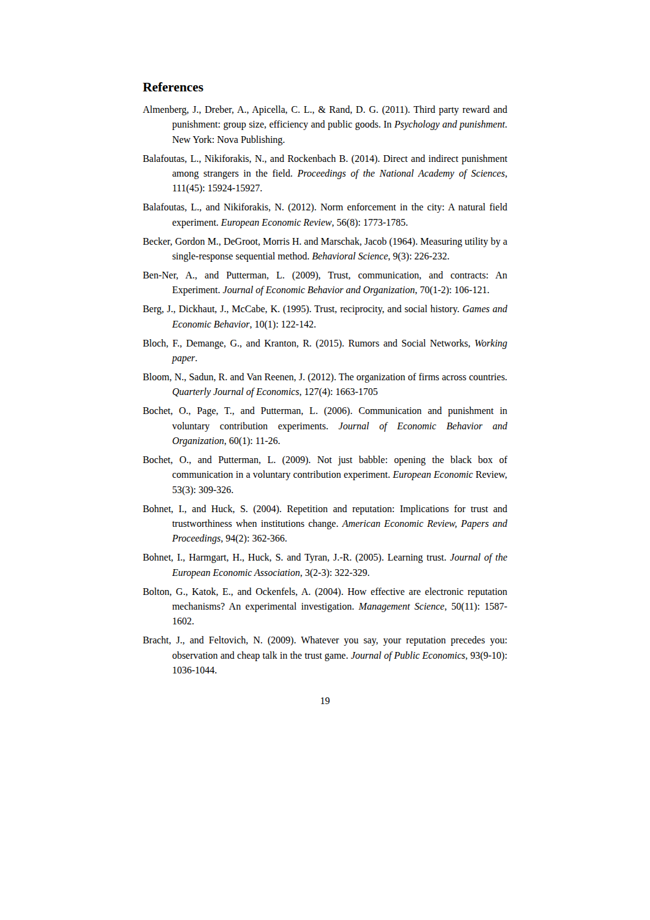References
Almenberg, J., Dreber, A., Apicella, C. L., & Rand, D. G. (2011). Third party reward and punishment: group size, efficiency and public goods. In Psychology and punishment. New York: Nova Publishing.
Balafoutas, L., Nikiforakis, N., and Rockenbach B. (2014). Direct and indirect punishment among strangers in the field. Proceedings of the National Academy of Sciences, 111(45): 15924-15927.
Balafoutas, L., and Nikiforakis, N. (2012). Norm enforcement in the city: A natural field experiment. European Economic Review, 56(8): 1773-1785.
Becker, Gordon M., DeGroot, Morris H. and Marschak, Jacob (1964). Measuring utility by a single-response sequential method. Behavioral Science, 9(3): 226-232.
Ben-Ner, A., and Putterman, L. (2009), Trust, communication, and contracts: An Experiment. Journal of Economic Behavior and Organization, 70(1-2): 106-121.
Berg, J., Dickhaut, J., McCabe, K. (1995). Trust, reciprocity, and social history. Games and Economic Behavior, 10(1): 122-142.
Bloch, F., Demange, G., and Kranton, R. (2015). Rumors and Social Networks, Working paper.
Bloom, N., Sadun, R. and Van Reenen, J. (2012). The organization of firms across countries. Quarterly Journal of Economics, 127(4): 1663-1705
Bochet, O., Page, T., and Putterman, L. (2006). Communication and punishment in voluntary contribution experiments. Journal of Economic Behavior and Organization, 60(1): 11-26.
Bochet, O., and Putterman, L. (2009). Not just babble: opening the black box of communication in a voluntary contribution experiment. European Economic Review, 53(3): 309-326.
Bohnet, I., and Huck, S. (2004). Repetition and reputation: Implications for trust and trustworthiness when institutions change. American Economic Review, Papers and Proceedings, 94(2): 362-366.
Bohnet, I., Harmgart, H., Huck, S. and Tyran, J.-R. (2005). Learning trust. Journal of the European Economic Association, 3(2-3): 322-329.
Bolton, G., Katok, E., and Ockenfels, A. (2004). How effective are electronic reputation mechanisms? An experimental investigation. Management Science, 50(11): 1587-1602.
Bracht, J., and Feltovich, N. (2009). Whatever you say, your reputation precedes you: observation and cheap talk in the trust game. Journal of Public Economics, 93(9-10): 1036-1044.
19